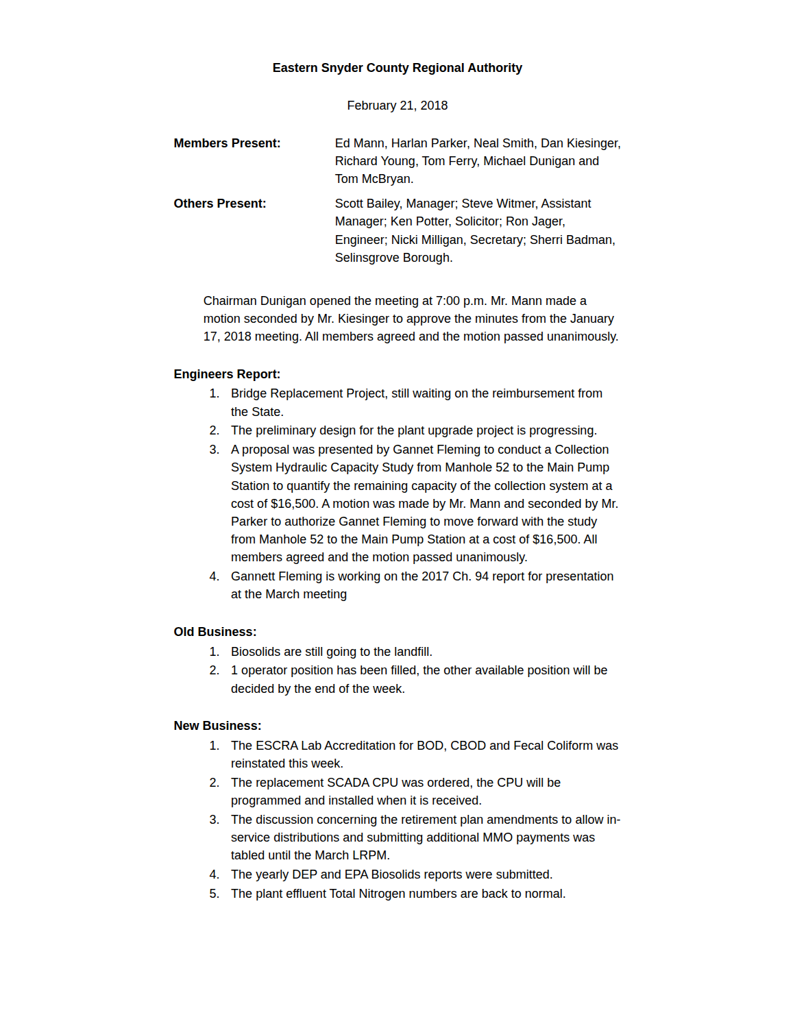Eastern Snyder County Regional Authority
February 21, 2018
| Members Present: | Ed Mann, Harlan Parker, Neal Smith, Dan Kiesinger, Richard Young, Tom Ferry, Michael Dunigan and Tom McBryan. |
| Others Present: | Scott Bailey, Manager; Steve Witmer, Assistant Manager; Ken Potter, Solicitor; Ron Jager, Engineer; Nicki Milligan, Secretary; Sherri Badman, Selinsgrove Borough. |
Chairman Dunigan opened the meeting at 7:00 p.m. Mr. Mann made a motion seconded by Mr. Kiesinger to approve the minutes from the January 17, 2018 meeting. All members agreed and the motion passed unanimously.
Engineers Report:
Bridge Replacement Project, still waiting on the reimbursement from the State.
The preliminary design for the plant upgrade project is progressing.
A proposal was presented by Gannet Fleming to conduct a Collection System Hydraulic Capacity Study from Manhole 52 to the Main Pump Station to quantify the remaining capacity of the collection system at a cost of $16,500. A motion was made by Mr. Mann and seconded by Mr. Parker to authorize Gannet Fleming to move forward with the study from Manhole 52 to the Main Pump Station at a cost of $16,500. All members agreed and the motion passed unanimously.
Gannett Fleming is working on the 2017 Ch. 94 report for presentation at the March meeting
Old Business:
Biosolids are still going to the landfill.
1 operator position has been filled, the other available position will be decided by the end of the week.
New Business:
The ESCRA Lab Accreditation for BOD, CBOD and Fecal Coliform was reinstated this week.
The replacement SCADA CPU was ordered, the CPU will be programmed and installed when it is received.
The discussion concerning the retirement plan amendments to allow in-service distributions and submitting additional MMO payments was tabled until the March LRPM.
The yearly DEP and EPA Biosolids reports were submitted.
The plant effluent Total Nitrogen numbers are back to normal.